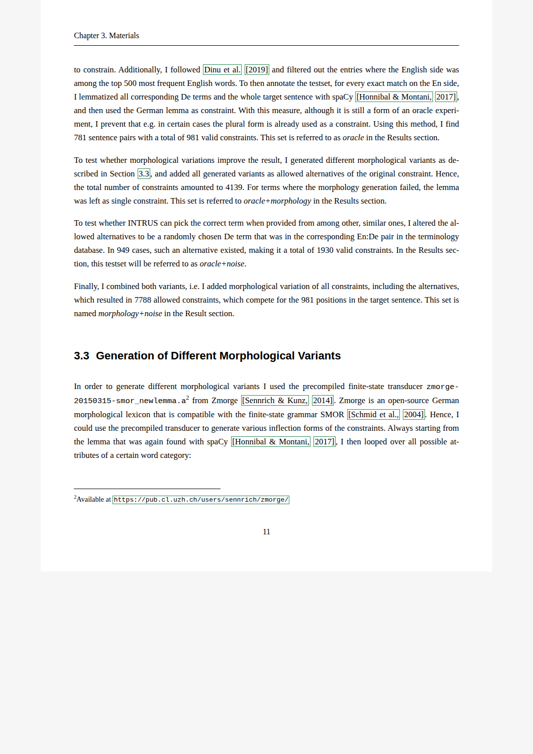Chapter 3. Materials
to constrain. Additionally, I followed Dinu et al. [2019] and filtered out the entries where the English side was among the top 500 most frequent English words. To then annotate the testset, for every exact match on the En side, I lemmatized all corresponding De terms and the whole target sentence with spaCy [Honnibal & Montani, 2017], and then used the German lemma as constraint. With this measure, although it is still a form of an oracle experiment, I prevent that e.g. in certain cases the plural form is already used as a constraint. Using this method, I find 781 sentence pairs with a total of 981 valid constraints. This set is referred to as oracle in the Results section.
To test whether morphological variations improve the result, I generated different morphological variants as described in Section 3.3, and added all generated variants as allowed alternatives of the original constraint. Hence, the total number of constraints amounted to 4139. For terms where the morphology generation failed, the lemma was left as single constraint. This set is referred to oracle+morphology in the Results section.
To test whether INTRUS can pick the correct term when provided from among other, similar ones, I altered the allowed alternatives to be a randomly chosen De term that was in the corresponding En:De pair in the terminology database. In 949 cases, such an alternative existed, making it a total of 1930 valid constraints. In the Results section, this testset will be referred to as oracle+noise.
Finally, I combined both variants, i.e. I added morphological variation of all constraints, including the alternatives, which resulted in 7788 allowed constraints, which compete for the 981 positions in the target sentence. This set is named morphology+noise in the Result section.
3.3 Generation of Different Morphological Variants
In order to generate different morphological variants I used the precompiled finite-state transducer zmorge-20150315-smor_newlemma.a2 from Zmorge [Sennrich & Kunz, 2014]. Zmorge is an open-source German morphological lexicon that is compatible with the finite-state grammar SMOR [Schmid et al., 2004]. Hence, I could use the precompiled transducer to generate various inflection forms of the constraints. Always starting from the lemma that was again found with spaCy [Honnibal & Montani, 2017], I then looped over all possible attributes of a certain word category:
2Available at https://pub.cl.uzh.ch/users/sennrich/zmorge/
11